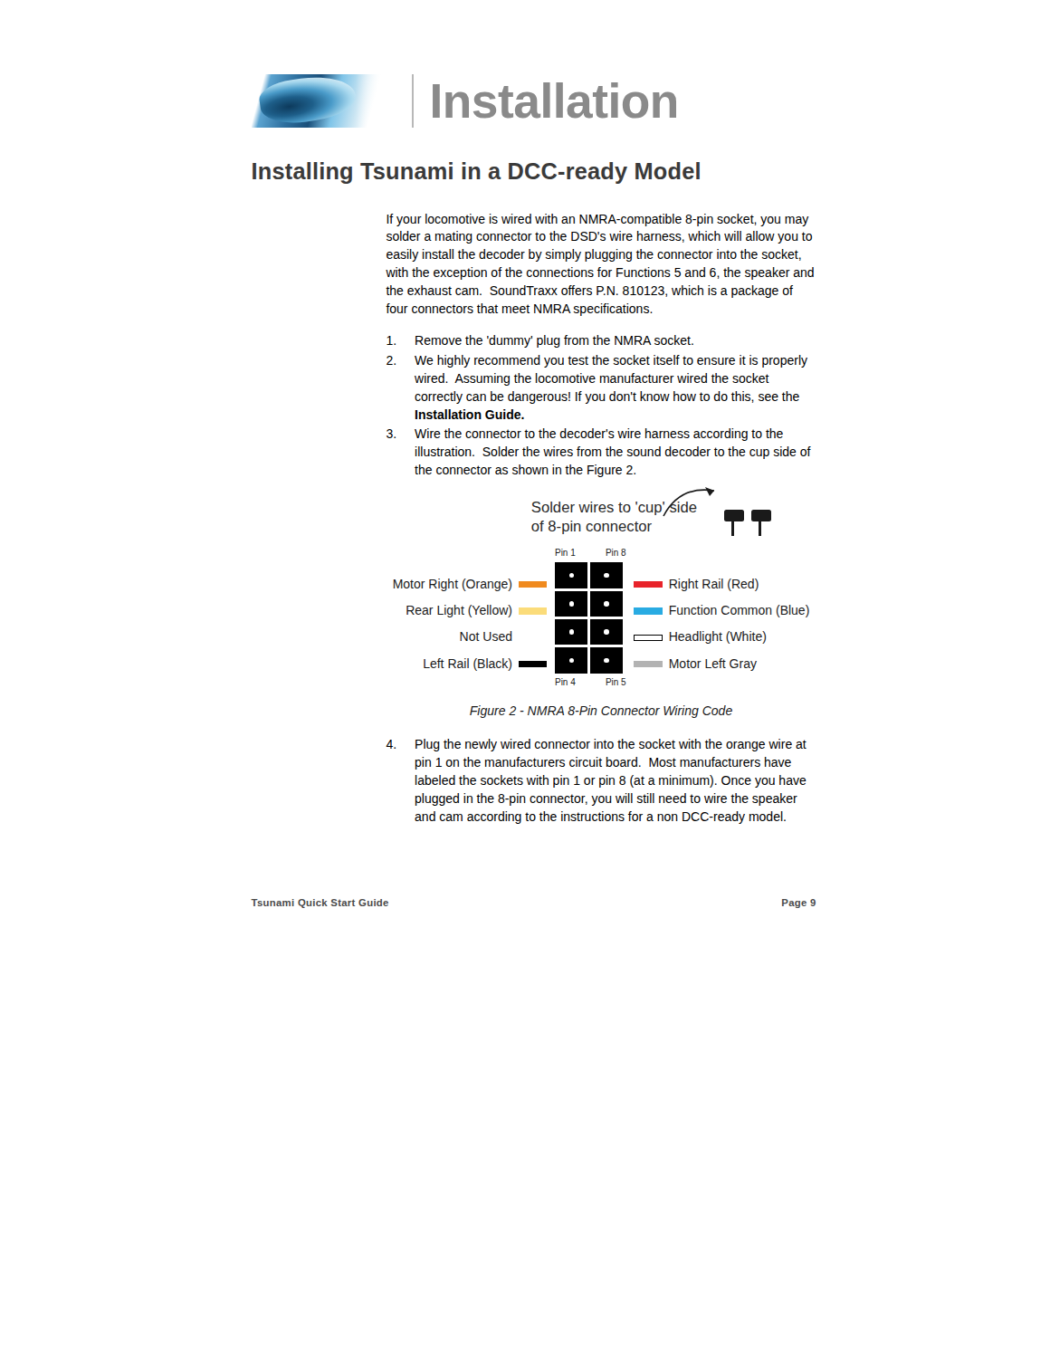Installation
Installing Tsunami in a DCC-ready Model
If your locomotive is wired with an NMRA-compatible 8-pin socket, you may solder a mating connector to the DSD's wire harness, which will allow you to easily install the decoder by simply plugging the connector into the socket, with the exception of the connections for Functions 5 and 6, the speaker and the exhaust cam. SoundTraxx offers P.N. 810123, which is a package of four connectors that meet NMRA specifications.
Remove the 'dummy' plug from the NMRA socket.
We highly recommend you test the socket itself to ensure it is properly wired. Assuming the locomotive manufacturer wired the socket correctly can be dangerous! If you don't know how to do this, see the Installation Guide.
Wire the connector to the decoder's wire harness according to the illustration. Solder the wires from the sound decoder to the cup side of the connector as shown in the Figure 2.
Solder wires to 'cup' side
of 8-pin connector
Motor Right (Orange)
Rear Light (Yellow)
Not Used
Left Rail (Black)
Pin 1 Pin 8
Pin 4 Pin 5
Right Rail (Red)
Function Common (Blue)
Headlight (White)
Motor Left Gray
Figure 2 - NMRA 8-Pin Connector Wiring Code
Plug the newly wired connector into the socket with the orange wire at pin 1 on the manufacturers circuit board. Most manufacturers have labeled the sockets with pin 1 or pin 8 (at a minimum). Once you have plugged in the 8-pin connector, you will still need to wire the speaker and cam according to the instructions for a non DCC-ready model.
Tsunami Quick Start Guide Page 9